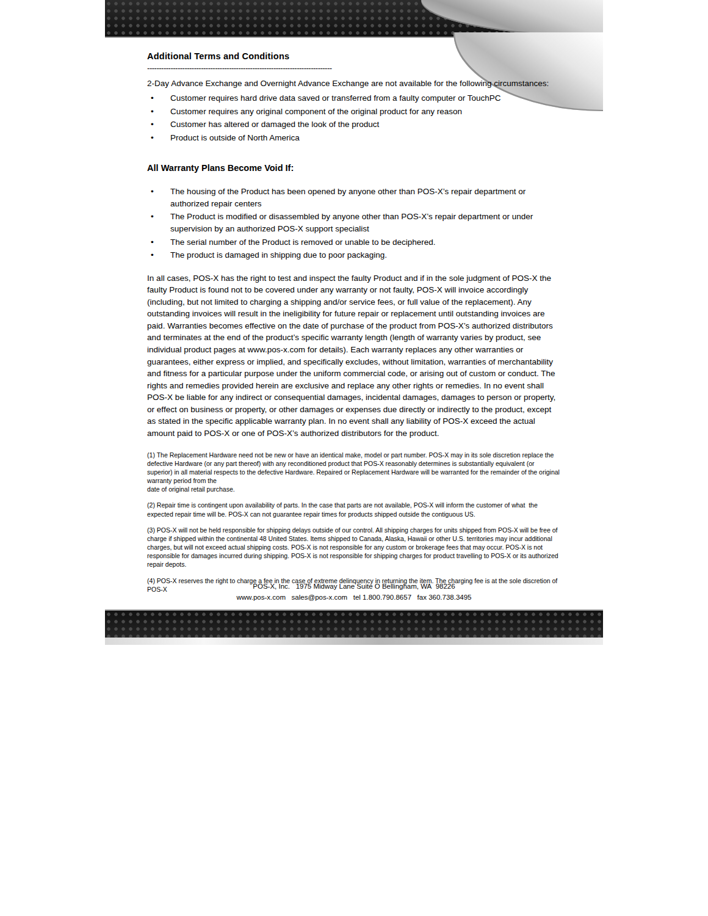Additional Terms and Conditions
-------------------------------------------------------------------------------
2-Day Advance Exchange and Overnight Advance Exchange are not available for the following circumstances:
Customer requires hard drive data saved or transferred from a faulty computer or TouchPC
Customer requires any original component of the original product for any reason
Customer has altered or damaged the look of the product
Product is outside of North America
All Warranty Plans Become Void If:
The housing of the Product has been opened by anyone other than POS-X’s repair department or authorized repair centers
The Product is modified or disassembled by anyone other than POS-X’s repair department or under supervision by an authorized POS-X support specialist
The serial number of the Product is removed or unable to be deciphered.
The product is damaged in shipping due to poor packaging.
In all cases, POS-X has the right to test and inspect the faulty Product and if in the sole judgment of POS-X the faulty Product is found not to be covered under any warranty or not faulty, POS-X will invoice accordingly (including, but not limited to charging a shipping and/or service fees, or full value of the replacement). Any outstanding invoices will result in the ineligibility for future repair or replacement until outstanding invoices are paid. Warranties becomes effective on the date of purchase of the product from POS-X’s authorized distributors and terminates at the end of the product’s specific warranty length (length of warranty varies by product, see individual product pages at www.pos-x.com for details). Each warranty replaces any other warranties or guarantees, either express or implied, and specifically excludes, without limitation, warranties of merchantability and fitness for a particular purpose under the uniform commercial code, or arising out of custom or conduct. The rights and remedies provided herein are exclusive and replace any other rights or remedies. In no event shall POS-X be liable for any indirect or consequential damages, incidental damages, damages to person or property, or effect on business or property, or other damages or expenses due directly or indirectly to the product, except as stated in the specific applicable warranty plan. In no event shall any liability of POS-X exceed the actual amount paid to POS-X or one of POS-X’s authorized distributors for the product.
(1) The Replacement Hardware need not be new or have an identical make, model or part number. POS-X may in its sole discretion replace the defective Hardware (or any part thereof) with any reconditioned product that POS-X reasonably determines is substantially equivalent (or superior) in all material respects to the defective Hardware. Repaired or Replacement Hardware will be warranted for the remainder of the original warranty period from the
date of original retail purchase.
(2) Repair time is contingent upon availability of parts. In the case that parts are not available, POS-X will inform the customer of what the expected repair time will be. POS-X can not guarantee repair times for products shipped outside the contiguous US.
(3) POS-X will not be held responsible for shipping delays outside of our control. All shipping charges for units shipped from POS-X will be free of charge if shipped within the continental 48 United States. Items shipped to Canada, Alaska, Hawaii or other U.S. territories may incur additional charges, but will not exceed actual shipping costs. POS-X is not responsible for any custom or brokerage fees that may occur. POS-X is not responsible for damages incurred during shipping. POS-X is not responsible for shipping charges for product travelling to POS-X or its authorized repair depots.
(4) POS-X reserves the right to charge a fee in the case of extreme delinquency in returning the item. The charging fee is at the sole discretion of POS-X
POS-X, Inc. 1975 Midway Lane Suite O Bellingham, WA 98226
www.pos-x.com sales@pos-x.com tel 1.800.790.8657 fax 360.738.3495